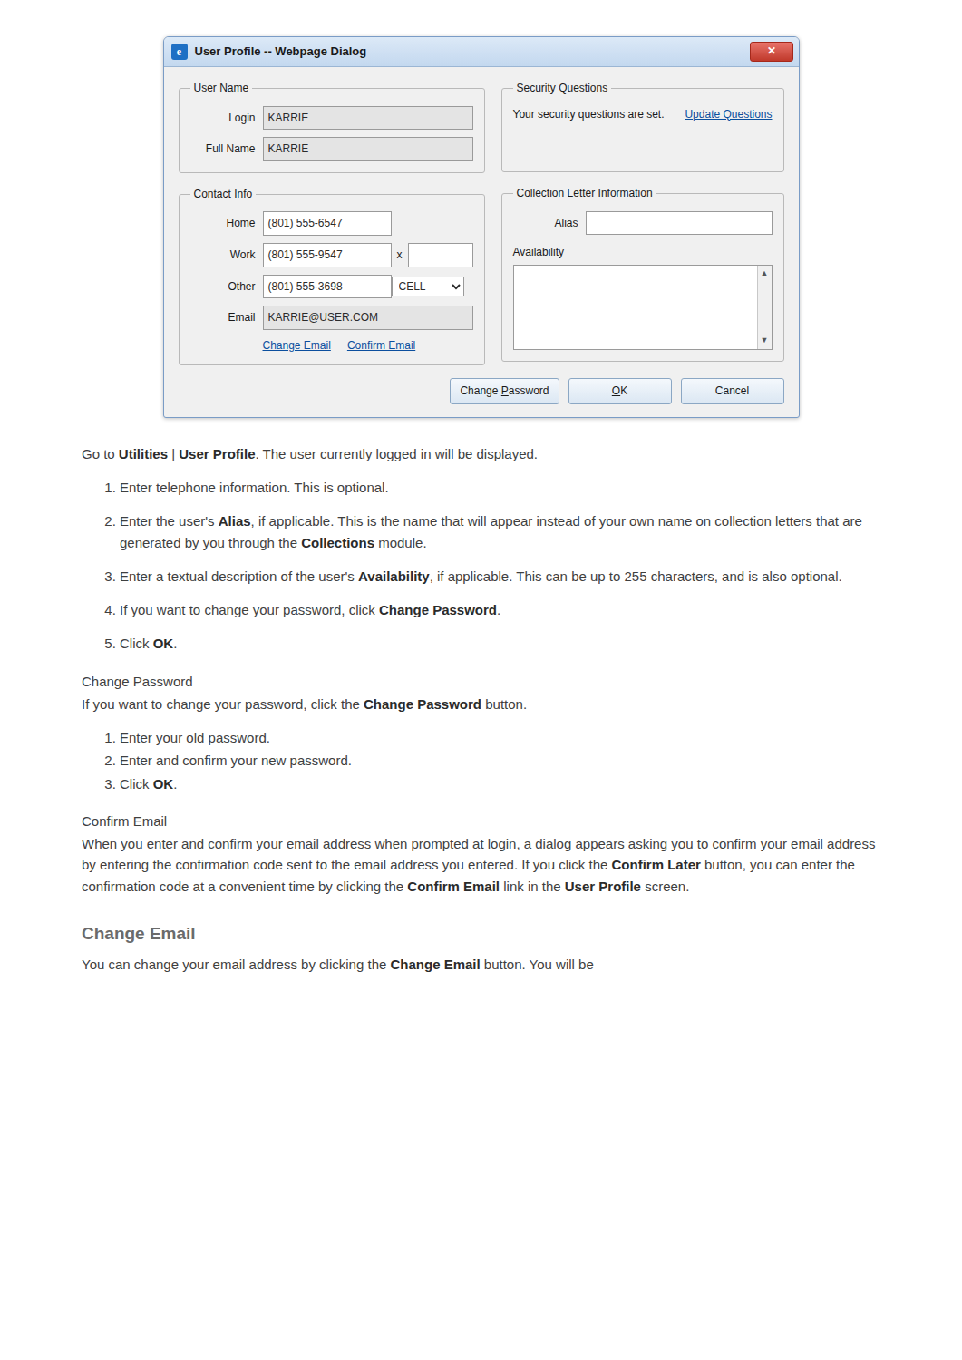e
User Profile -- Webpage Dialog
✕
User Name
Login
KARRIE
Full Name
KARRIE
Contact Info
Home
(801) 555-6547
Work
(801) 555-9547
x
Other
(801) 555-3698
CELL
Email
KARRIE@USER.COM
Change Email Confirm Email
Security Questions
Your security questions are set. Update Questions
Collection Letter Information
Alias
Availability
▲ ▼
Change Password
OK
Cancel
Go to Utilities | User Profile. The user currently logged in will be displayed.
Enter telephone information. This is optional.
Enter the user's Alias, if applicable. This is the name that will appear instead of your own name on collection letters that are generated by you through the Collections module.
Enter a textual description of the user's Availability, if applicable. This can be up to 255 characters, and is also optional.
If you want to change your password, click Change Password.
Click OK.
Change Password
If you want to change your password, click the Change Password button.
Enter your old password.
Enter and confirm your new password.
Click OK.
Confirm Email
When you enter and confirm your email address when prompted at login, a dialog appears asking you to confirm your email address by entering the confirmation code sent to the email address you entered. If you click the Confirm Later button, you can enter the confirmation code at a convenient time by clicking the Confirm Email link in the User Profile screen.
Change Email
You can change your email address by clicking the Change Email button. You will be